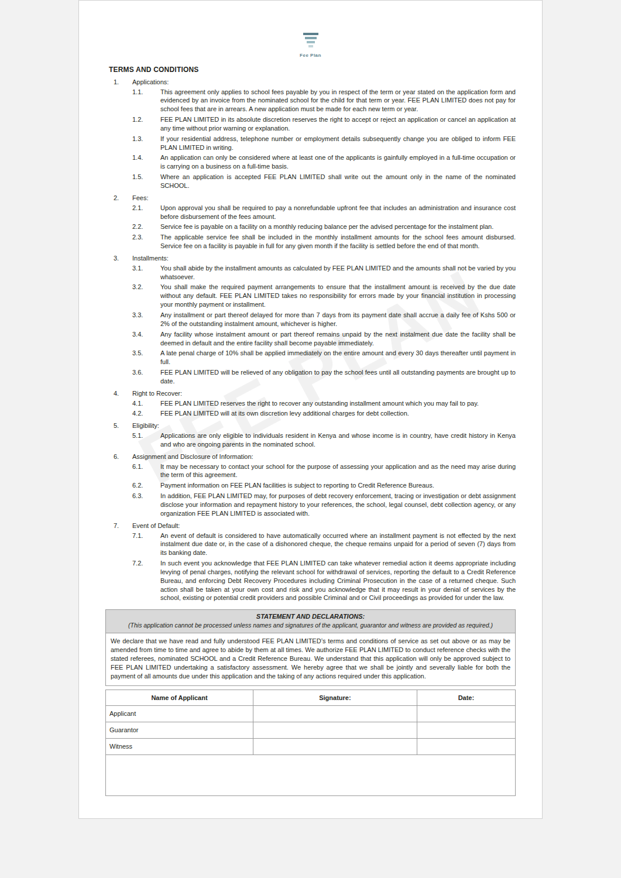FEE PLAN
Fee Plan
TERMS AND CONDITIONS
1. Applications:
1.1. This agreement only applies to school fees payable by you in respect of the term or year stated on the application form and evidenced by an invoice from the nominated school for the child for that term or year. FEE PLAN LIMITED does not pay for school fees that are in arrears. A new application must be made for each new term or year.
1.2. FEE PLAN LIMITED in its absolute discretion reserves the right to accept or reject an application or cancel an application at any time without prior warning or explanation.
1.3. If your residential address, telephone number or employment details subsequently change you are obliged to inform FEE PLAN LIMITED in writing.
1.4. An application can only be considered where at least one of the applicants is gainfully employed in a full-time occupation or is carrying on a business on a full-time basis.
1.5. Where an application is accepted FEE PLAN LIMITED shall write out the amount only in the name of the nominated SCHOOL.
2. Fees:
2.1. Upon approval you shall be required to pay a nonrefundable upfront fee that includes an administration and insurance cost before disbursement of the fees amount.
2.2. Service fee is payable on a facility on a monthly reducing balance per the advised percentage for the instalment plan.
2.3. The applicable service fee shall be included in the monthly installment amounts for the school fees amount disbursed. Service fee on a facility is payable in full for any given month if the facility is settled before the end of that month.
3. Installments:
3.1. You shall abide by the installment amounts as calculated by FEE PLAN LIMITED and the amounts shall not be varied by you whatsoever.
3.2. You shall make the required payment arrangements to ensure that the installment amount is received by the due date without any default. FEE PLAN LIMITED takes no responsibility for errors made by your financial institution in processing your monthly payment or installment.
3.3. Any installment or part thereof delayed for more than 7 days from its payment date shall accrue a daily fee of Kshs 500 or 2% of the outstanding instalment amount, whichever is higher.
3.4. Any facility whose instalment amount or part thereof remains unpaid by the next instalment due date the facility shall be deemed in default and the entire facility shall become payable immediately.
3.5. A late penal charge of 10% shall be applied immediately on the entire amount and every 30 days thereafter until payment in full.
3.6. FEE PLAN LIMITED will be relieved of any obligation to pay the school fees until all outstanding payments are brought up to date.
4. Right to Recover:
4.1. FEE PLAN LIMITED reserves the right to recover any outstanding installment amount which you may fail to pay.
4.2. FEE PLAN LIMITED will at its own discretion levy additional charges for debt collection.
5. Eligibility:
5.1. Applications are only eligible to individuals resident in Kenya and whose income is in country, have credit history in Kenya and who are ongoing parents in the nominated school.
6. Assignment and Disclosure of Information:
6.1. It may be necessary to contact your school for the purpose of assessing your application and as the need may arise during the term of this agreement.
6.2. Payment information on FEE PLAN facilities is subject to reporting to Credit Reference Bureaus.
6.3. In addition, FEE PLAN LIMITED may, for purposes of debt recovery enforcement, tracing or investigation or debt assignment disclose your information and repayment history to your references, the school, legal counsel, debt collection agency, or any organization FEE PLAN LIMITED is associated with.
7. Event of Default:
7.1. An event of default is considered to have automatically occurred where an installment payment is not effected by the next instalment due date or, in the case of a dishonored cheque, the cheque remains unpaid for a period of seven (7) days from its banking date.
7.2. In such event you acknowledge that FEE PLAN LIMITED can take whatever remedial action it deems appropriate including levying of penal charges, notifying the relevant school for withdrawal of services, reporting the default to a Credit Reference Bureau, and enforcing Debt Recovery Procedures including Criminal Prosecution in the case of a returned cheque. Such action shall be taken at your own cost and risk and you acknowledge that it may result in your denial of services by the school, existing or potential credit providers and possible Criminal and or Civil proceedings as provided for under the law.
STATEMENT AND DECLARATIONS:
(This application cannot be processed unless names and signatures of the applicant, guarantor and witness are provided as required.)
We declare that we have read and fully understood FEE PLAN LIMITED’s terms and conditions of service as set out above or as may be amended from time to time and agree to abide by them at all times. We authorize FEE PLAN LIMITED to conduct reference checks with the stated referees, nominated SCHOOL and a Credit Reference Bureau. We understand that this application will only be approved subject to FEE PLAN LIMITED undertaking a satisfactory assessment. We hereby agree that we shall be jointly and severally liable for both the payment of all amounts due under this application and the taking of any actions required under this application.
| Name of Applicant | Signature: | Date: |
| --- | --- | --- |
| Applicant | | |
| Guarantor | | |
| Witness | | |